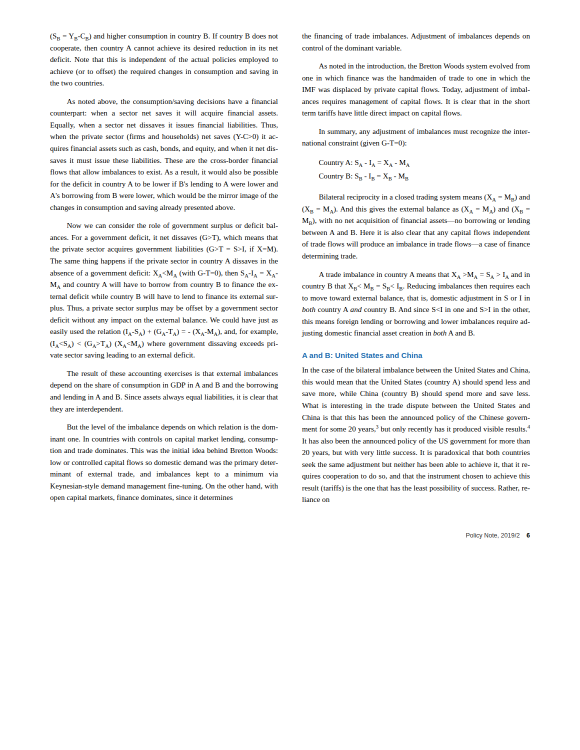(SB = YB-CB) and higher consumption in country B. If country B does not cooperate, then country A cannot achieve its desired reduction in its net deficit. Note that this is independent of the actual policies employed to achieve (or to offset) the required changes in consumption and saving in the two countries.
As noted above, the consumption/saving decisions have a financial counterpart: when a sector net saves it will acquire financial assets. Equally, when a sector net dissaves it issues financial liabilities. Thus, when the private sector (firms and households) net saves (Y-C>0) it acquires financial assets such as cash, bonds, and equity, and when it net dissaves it must issue these liabilities. These are the cross-border financial flows that allow imbalances to exist. As a result, it would also be possible for the deficit in country A to be lower if B's lending to A were lower and A's borrowing from B were lower, which would be the mirror image of the changes in consumption and saving already presented above.
Now we can consider the role of government surplus or deficit balances. For a government deficit, it net dissaves (G>T), which means that the private sector acquires government liabilities (G>T = S>I, if X=M). The same thing happens if the private sector in country A dissaves in the absence of a government deficit: XA<MA (with G-T=0), then SA-IA = XA-MA and country A will have to borrow from country B to finance the external deficit while country B will have to lend to finance its external surplus. Thus, a private sector surplus may be offset by a government sector deficit without any impact on the external balance. We could have just as easily used the relation (IA-SA) + (GA-TA) = - (XA-MA), and, for example, (IA<SA) < (GA>TA) (XA<MA) where government dissaving exceeds private sector saving leading to an external deficit.
The result of these accounting exercises is that external imbalances depend on the share of consumption in GDP in A and B and the borrowing and lending in A and B. Since assets always equal liabilities, it is clear that they are interdependent.
But the level of the imbalance depends on which relation is the dominant one. In countries with controls on capital market lending, consumption and trade dominates. This was the initial idea behind Bretton Woods: low or controlled capital flows so domestic demand was the primary determinant of external trade, and imbalances kept to a minimum via Keynesian-style demand management fine-tuning. On the other hand, with open capital markets, finance dominates, since it determines
the financing of trade imbalances. Adjustment of imbalances depends on control of the dominant variable.
As noted in the introduction, the Bretton Woods system evolved from one in which finance was the handmaiden of trade to one in which the IMF was displaced by private capital flows. Today, adjustment of imbalances requires management of capital flows. It is clear that in the short term tariffs have little direct impact on capital flows.
In summary, any adjustment of imbalances must recognize the international constraint (given G-T=0):
Country A: SA - IA = XA - MA
Country B: SB - IB = XB - MB
Bilateral reciprocity in a closed trading system means (XA = MB) and (XB = MA). And this gives the external balance as (XA = MA) and (XB = MB), with no net acquisition of financial assets—no borrowing or lending between A and B. Here it is also clear that any capital flows independent of trade flows will produce an imbalance in trade flows—a case of finance determining trade.
A trade imbalance in country A means that XA >MA = SA > IA and in country B that XB< MB = SB< IB. Reducing imbalances then requires each to move toward external balance, that is, domestic adjustment in S or I in both country A and country B. And since S<I in one and S>I in the other, this means foreign lending or borrowing and lower imbalances require adjusting domestic financial asset creation in both A and B.
A and B: United States and China
In the case of the bilateral imbalance between the United States and China, this would mean that the United States (country A) should spend less and save more, while China (country B) should spend more and save less. What is interesting in the trade dispute between the United States and China is that this has been the announced policy of the Chinese government for some 20 years,3 but only recently has it produced visible results.4 It has also been the announced policy of the US government for more than 20 years, but with very little success. It is paradoxical that both countries seek the same adjustment but neither has been able to achieve it, that it requires cooperation to do so, and that the instrument chosen to achieve this result (tariffs) is the one that has the least possibility of success. Rather, reliance on
Policy Note, 2019/2 6